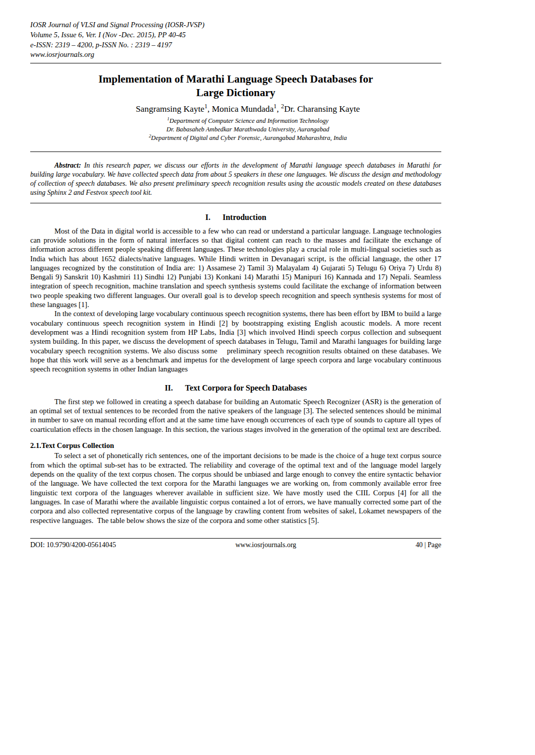IOSR Journal of VLSI and Signal Processing (IOSR-JVSP)
Volume 5, Issue 6, Ver. I (Nov -Dec. 2015), PP 40-45
e-ISSN: 2319 – 4200, p-ISSN No. : 2319 – 4197
www.iosrjournals.org
Implementation of Marathi Language Speech Databases for
Large Dictionary
Sangramsing Kayte1, Monica Mundada1, 2Dr. Charansing Kayte
1Department of Computer Science and Information Technology
Dr. Babasaheb Ambedkar Marathwada University, Aurangabad
2Department of Digital and Cyber Forensic, Aurangabad Maharashtra, India
Abstract: In this research paper, we discuss our efforts in the development of Marathi language speech databases in Marathi for building large vocabulary. We have collected speech data from about 5 speakers in these one languages. We discuss the design and methodology of collection of speech databases. We also present preliminary speech recognition results using the acoustic models created on these databases using Sphinx 2 and Festvox speech tool kit.
I. Introduction
Most of the Data in digital world is accessible to a few who can read or understand a particular language. Language technologies can provide solutions in the form of natural interfaces so that digital content can reach to the masses and facilitate the exchange of information across different people speaking different languages. These technologies play a crucial role in multi-lingual societies such as India which has about 1652 dialects/native languages. While Hindi written in Devanagari script, is the official language, the other 17 languages recognized by the constitution of India are: 1) Assamese 2) Tamil 3) Malayalam 4) Gujarati 5) Telugu 6) Oriya 7) Urdu 8) Bengali 9) Sanskrit 10) Kashmiri 11) Sindhi 12) Punjabi 13) Konkani 14) Marathi 15) Manipuri 16) Kannada and 17) Nepali. Seamless integration of speech recognition, machine translation and speech synthesis systems could facilitate the exchange of information between two people speaking two different languages. Our overall goal is to develop speech recognition and speech synthesis systems for most of these languages [1].
In the context of developing large vocabulary continuous speech recognition systems, there has been effort by IBM to build a large vocabulary continuous speech recognition system in Hindi [2] by bootstrapping existing English acoustic models. A more recent development was a Hindi recognition system from HP Labs, India [3] which involved Hindi speech corpus collection and subsequent system building. In this paper, we discuss the development of speech databases in Telugu, Tamil and Marathi languages for building large vocabulary speech recognition systems. We also discuss some preliminary speech recognition results obtained on these databases. We hope that this work will serve as a benchmark and impetus for the development of large speech corpora and large vocabulary continuous speech recognition systems in other Indian languages
II. Text Corpora for Speech Databases
The first step we followed in creating a speech database for building an Automatic Speech Recognizer (ASR) is the generation of an optimal set of textual sentences to be recorded from the native speakers of the language [3]. The selected sentences should be minimal in number to save on manual recording effort and at the same time have enough occurrences of each type of sounds to capture all types of coarticulation effects in the chosen language. In this section, the various stages involved in the generation of the optimal text are described.
2.1.Text Corpus Collection
To select a set of phonetically rich sentences, one of the important decisions to be made is the choice of a huge text corpus source from which the optimal sub-set has to be extracted. The reliability and coverage of the optimal text and of the language model largely depends on the quality of the text corpus chosen. The corpus should be unbiased and large enough to convey the entire syntactic behavior of the language. We have collected the text corpora for the Marathi languages we are working on, from commonly available error free linguistic text corpora of the languages wherever available in sufficient size. We have mostly used the CIIL Corpus [4] for all the languages. In case of Marathi where the available linguistic corpus contained a lot of errors, we have manually corrected some part of the corpora and also collected representative corpus of the language by crawling content from websites of sakel, Lokamet newspapers of the respective languages. The table below shows the size of the corpora and some other statistics [5].
DOI: 10.9790/4200-05614045 www.iosrjournals.org 40 | Page